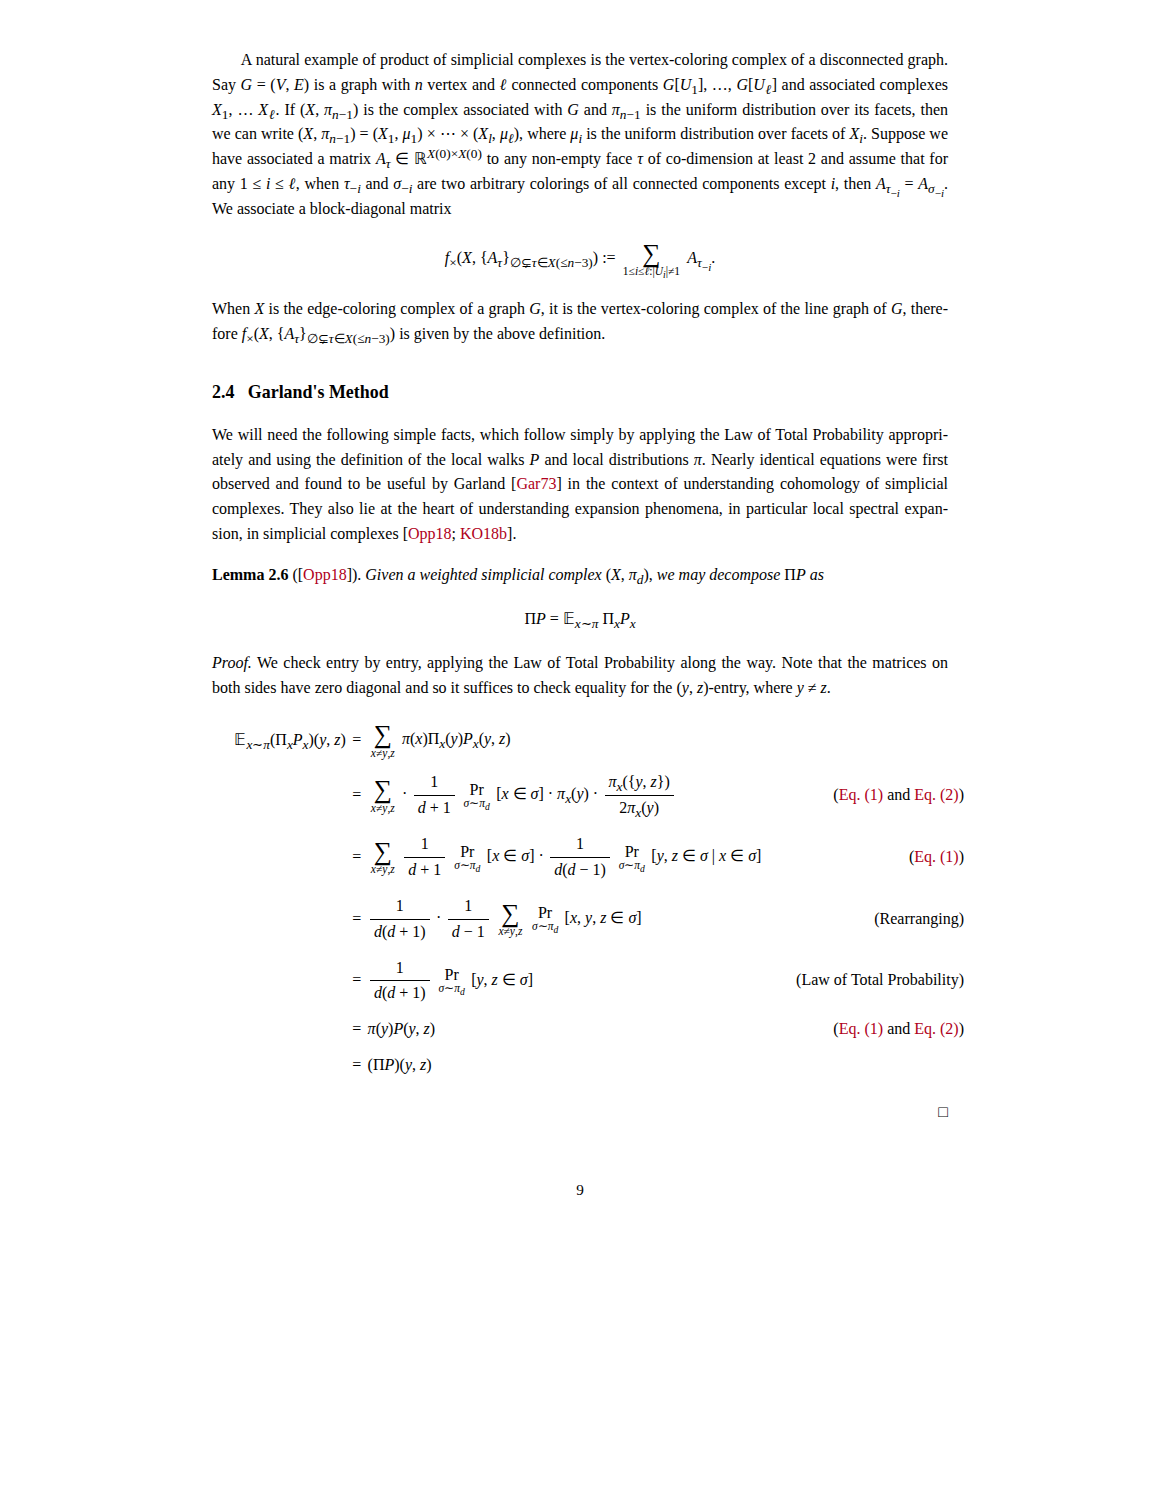A natural example of product of simplicial complexes is the vertex-coloring complex of a disconnected graph. Say G = (V, E) is a graph with n vertex and ℓ connected components G[U1], …, G[Uℓ] and associated complexes X1, … Xℓ. If (X, πn−1) is the complex associated with G and πn−1 is the uniform distribution over its facets, then we can write (X, πn−1) = (X1, μ1) × ⋯ × (Xl, μℓ), where μi is the uniform distribution over facets of Xi. Suppose we have associated a matrix Aτ ∈ ℝX(0)×X(0) to any non-empty face τ of co-dimension at least 2 and assume that for any 1 ≤ i ≤ ℓ, when τ−i and σ−i are two arbitrary colorings of all connected components except i, then Aτ−i = Aσ−i. We associate a block-diagonal matrix
f×(X, {Aτ}∅⊊τ∈X(≤n−3)) := ∑1≤i≤ℓ:|Ui|≠1 Aτ−i.
When X is the edge-coloring complex of a graph G, it is the vertex-coloring complex of the line graph of G, therefore f×(X, {Aτ}∅⊊τ∈X(≤n−3)) is given by the above definition.
2.4 Garland's Method
We will need the following simple facts, which follow simply by applying the Law of Total Probability appropriately and using the definition of the local walks P and local distributions π. Nearly identical equations were first observed and found to be useful by Garland [Gar73] in the context of understanding cohomology of simplicial complexes. They also lie at the heart of understanding expansion phenomena, in particular local spectral expansion, in simplicial complexes [Opp18; KO18b].
Lemma 2.6 ([Opp18]). Given a weighted simplicial complex (X, πd), we may decompose ΠP as
ΠP = 𝔼x∼π ΠxPx
Proof. We check entry by entry, applying the Law of Total Probability along the way. Note that the matrices on both sides have zero diagonal and so it suffices to check equality for the (y, z)-entry, where y ≠ z.
| 𝔼 x ∼ π (Π x P x )( y , z ) | = | ∑ x ≠ y , z π ( x )Π x ( y ) P x ( y , z ) | |
| | = | ∑ x ≠ y , z · 1 d + 1 Pr σ ∼ π d [ x ∈ σ ] · π x ( y ) · π x ({ y , z }) 2 π x ( y ) | ( Eq. (1) and Eq. (2) ) |
| | = | ∑ x ≠ y , z 1 d + 1 Pr σ ∼ π d [ x ∈ σ ] · 1 d ( d − 1) Pr σ ∼ π d [ y , z ∈ σ / x ∈ σ ] | ( Eq. (1) ) |
| | = | 1 d ( d + 1) · 1 d − 1 ∑ x ≠ y , z Pr σ ∼ π d [ x , y , z ∈ σ ] | (Rearranging) |
| | = | 1 d ( d + 1) Pr σ ∼ π d [ y , z ∈ σ ] | (Law of Total Probability) |
| | = | π ( y ) P ( y , z ) | ( Eq. (1) and Eq. (2) ) |
| | = | (Π P )( y , z ) | |
□
9